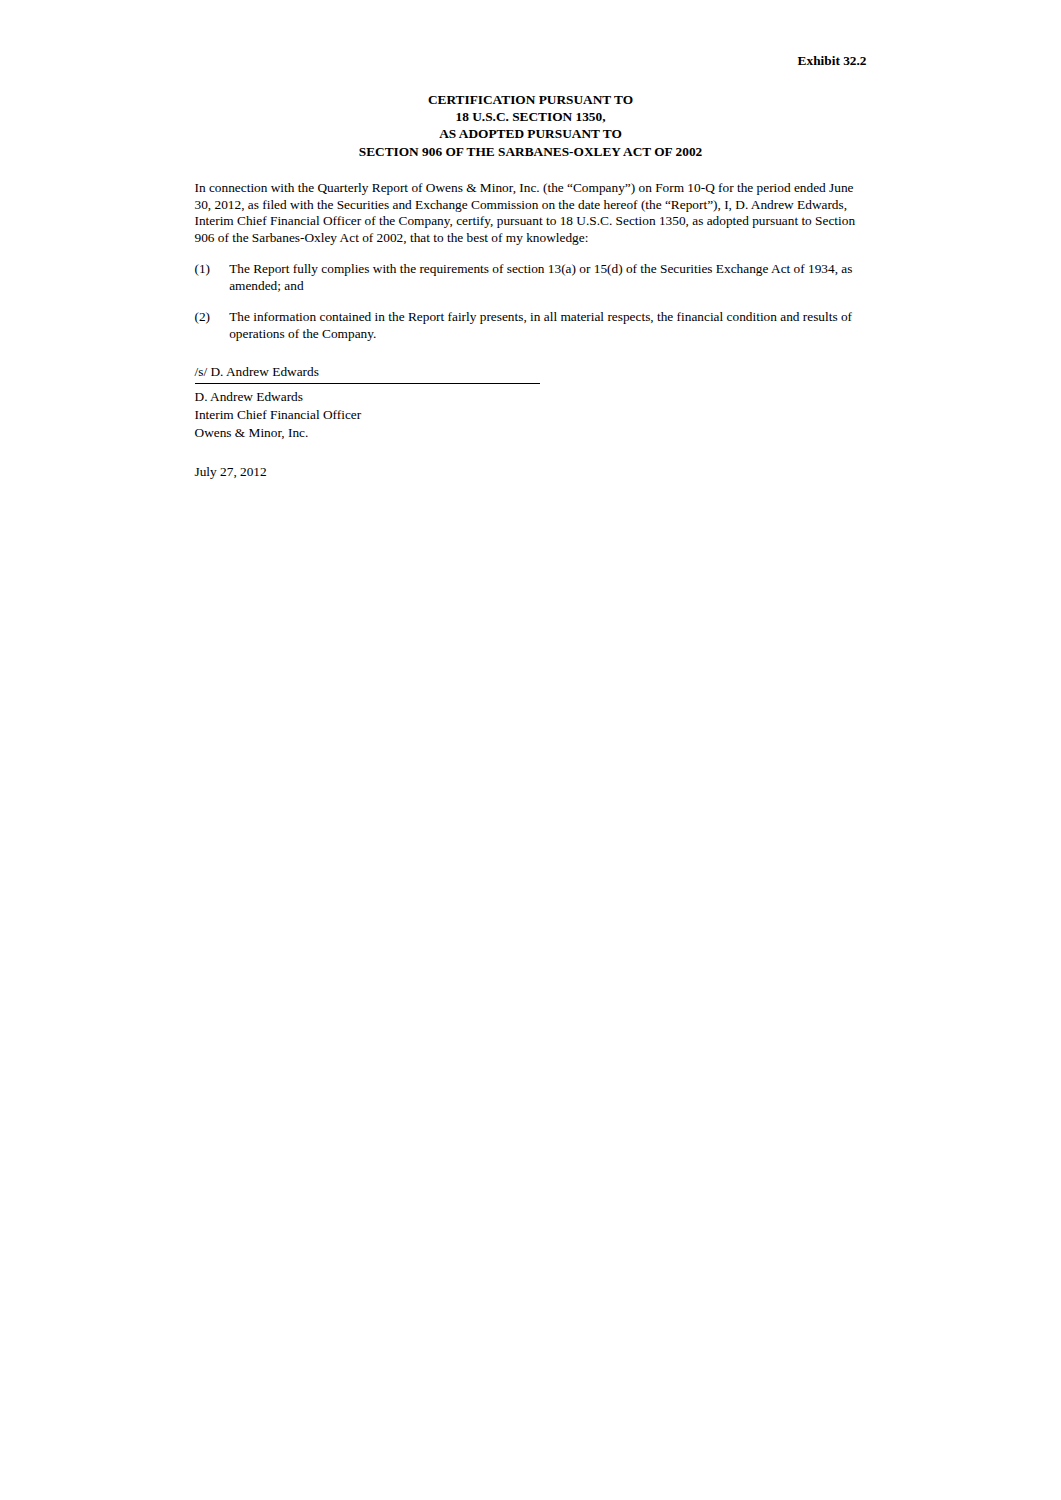Exhibit 32.2
CERTIFICATION PURSUANT TO
18 U.S.C. SECTION 1350,
AS ADOPTED PURSUANT TO
SECTION 906 OF THE SARBANES-OXLEY ACT OF 2002
In connection with the Quarterly Report of Owens & Minor, Inc. (the “Company”) on Form 10-Q for the period ended June 30, 2012, as filed with the Securities and Exchange Commission on the date hereof (the “Report”), I, D. Andrew Edwards, Interim Chief Financial Officer of the Company, certify, pursuant to 18 U.S.C. Section 1350, as adopted pursuant to Section 906 of the Sarbanes-Oxley Act of 2002, that to the best of my knowledge:
(1) The Report fully complies with the requirements of section 13(a) or 15(d) of the Securities Exchange Act of 1934, as amended; and
(2) The information contained in the Report fairly presents, in all material respects, the financial condition and results of operations of the Company.
/s/ D. Andrew Edwards
D. Andrew Edwards
Interim Chief Financial Officer
Owens & Minor, Inc.
July 27, 2012